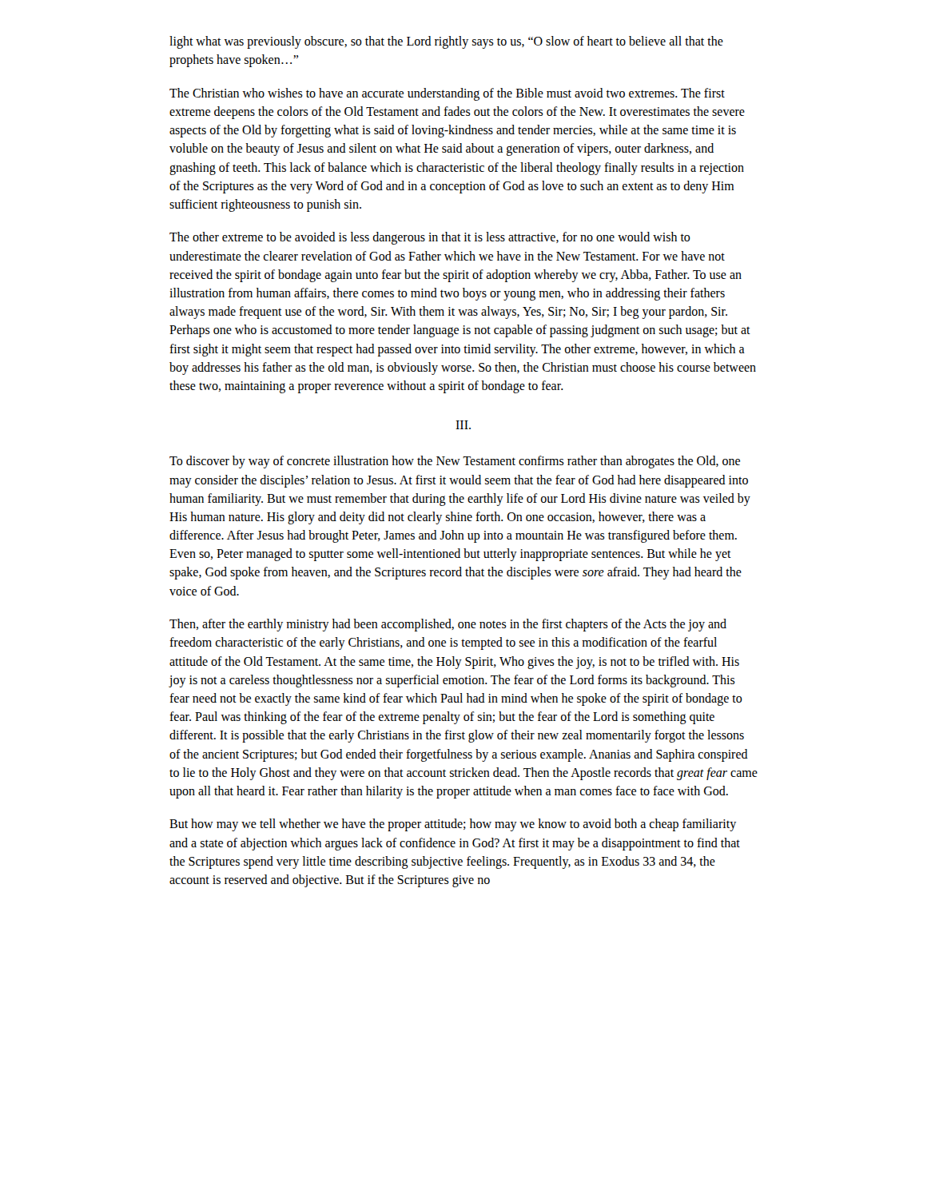light what was previously obscure, so that the Lord rightly says to us, “O slow of heart to believe all that the prophets have spoken…”
The Christian who wishes to have an accurate understanding of the Bible must avoid two extremes. The first extreme deepens the colors of the Old Testament and fades out the colors of the New. It overestimates the severe aspects of the Old by forgetting what is said of loving-kindness and tender mercies, while at the same time it is voluble on the beauty of Jesus and silent on what He said about a generation of vipers, outer darkness, and gnashing of teeth. This lack of balance which is characteristic of the liberal theology finally results in a rejection of the Scriptures as the very Word of God and in a conception of God as love to such an extent as to deny Him sufficient righteousness to punish sin.
The other extreme to be avoided is less dangerous in that it is less attractive, for no one would wish to underestimate the clearer revelation of God as Father which we have in the New Testament. For we have not received the spirit of bondage again unto fear but the spirit of adoption whereby we cry, Abba, Father. To use an illustration from human affairs, there comes to mind two boys or young men, who in addressing their fathers always made frequent use of the word, Sir. With them it was always, Yes, Sir; No, Sir; I beg your pardon, Sir. Perhaps one who is accustomed to more tender language is not capable of passing judgment on such usage; but at first sight it might seem that respect had passed over into timid servility. The other extreme, however, in which a boy addresses his father as the old man, is obviously worse. So then, the Christian must choose his course between these two, maintaining a proper reverence without a spirit of bondage to fear.
III.
To discover by way of concrete illustration how the New Testament confirms rather than abrogates the Old, one may consider the disciples’ relation to Jesus. At first it would seem that the fear of God had here disappeared into human familiarity. But we must remember that during the earthly life of our Lord His divine nature was veiled by His human nature. His glory and deity did not clearly shine forth. On one occasion, however, there was a difference. After Jesus had brought Peter, James and John up into a mountain He was transfigured before them. Even so, Peter managed to sputter some well-intentioned but utterly inappropriate sentences. But while he yet spake, God spoke from heaven, and the Scriptures record that the disciples were sore afraid. They had heard the voice of God.
Then, after the earthly ministry had been accomplished, one notes in the first chapters of the Acts the joy and freedom characteristic of the early Christians, and one is tempted to see in this a modification of the fearful attitude of the Old Testament. At the same time, the Holy Spirit, Who gives the joy, is not to be trifled with. His joy is not a careless thoughtlessness nor a superficial emotion. The fear of the Lord forms its background. This fear need not be exactly the same kind of fear which Paul had in mind when he spoke of the spirit of bondage to fear. Paul was thinking of the fear of the extreme penalty of sin; but the fear of the Lord is something quite different. It is possible that the early Christians in the first glow of their new zeal momentarily forgot the lessons of the ancient Scriptures; but God ended their forgetfulness by a serious example. Ananias and Saphira conspired to lie to the Holy Ghost and they were on that account stricken dead. Then the Apostle records that great fear came upon all that heard it. Fear rather than hilarity is the proper attitude when a man comes face to face with God.
But how may we tell whether we have the proper attitude; how may we know to avoid both a cheap familiarity and a state of abjection which argues lack of confidence in God? At first it may be a disappointment to find that the Scriptures spend very little time describing subjective feelings. Frequently, as in Exodus 33 and 34, the account is reserved and objective. But if the Scriptures give no